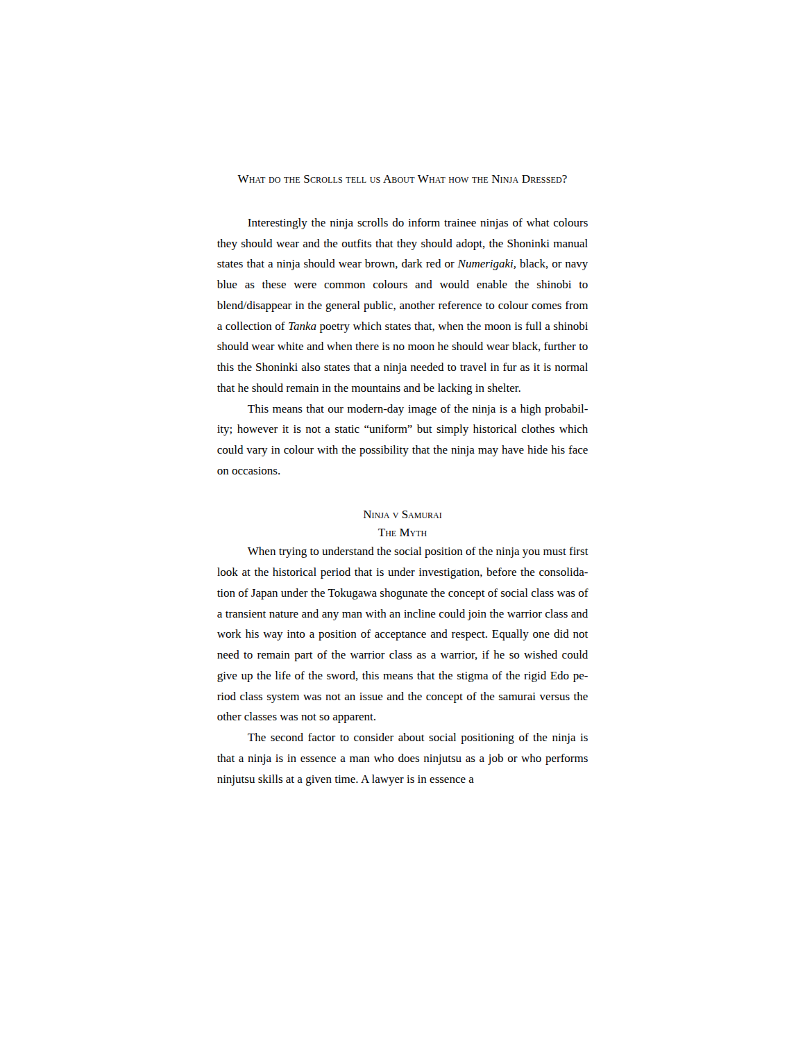What do the Scrolls tell us About What how the Ninja Dressed?
Interestingly the ninja scrolls do inform trainee ninjas of what colours they should wear and the outfits that they should adopt, the Shoninki manual states that a ninja should wear brown, dark red or Numerigaki, black, or navy blue as these were common colours and would enable the shinobi to blend/disappear in the general public, another reference to colour comes from a collection of Tanka poetry which states that, when the moon is full a shinobi should wear white and when there is no moon he should wear black, further to this the Shoninki also states that a ninja needed to travel in fur as it is normal that he should remain in the mountains and be lacking in shelter.
This means that our modern-day image of the ninja is a high probability; however it is not a static “uniform” but simply historical clothes which could vary in colour with the possibility that the ninja may have hide his face on occasions.
Ninja v Samurai
The Myth
When trying to understand the social position of the ninja you must first look at the historical period that is under investigation, before the consolidation of Japan under the Tokugawa shogunate the concept of social class was of a transient nature and any man with an incline could join the warrior class and work his way into a position of acceptance and respect. Equally one did not need to remain part of the warrior class as a warrior, if he so wished could give up the life of the sword, this means that the stigma of the rigid Edo period class system was not an issue and the concept of the samurai versus the other classes was not so apparent.
The second factor to consider about social positioning of the ninja is that a ninja is in essence a man who does ninjutsu as a job or who performs ninjutsu skills at a given time. A lawyer is in essence a